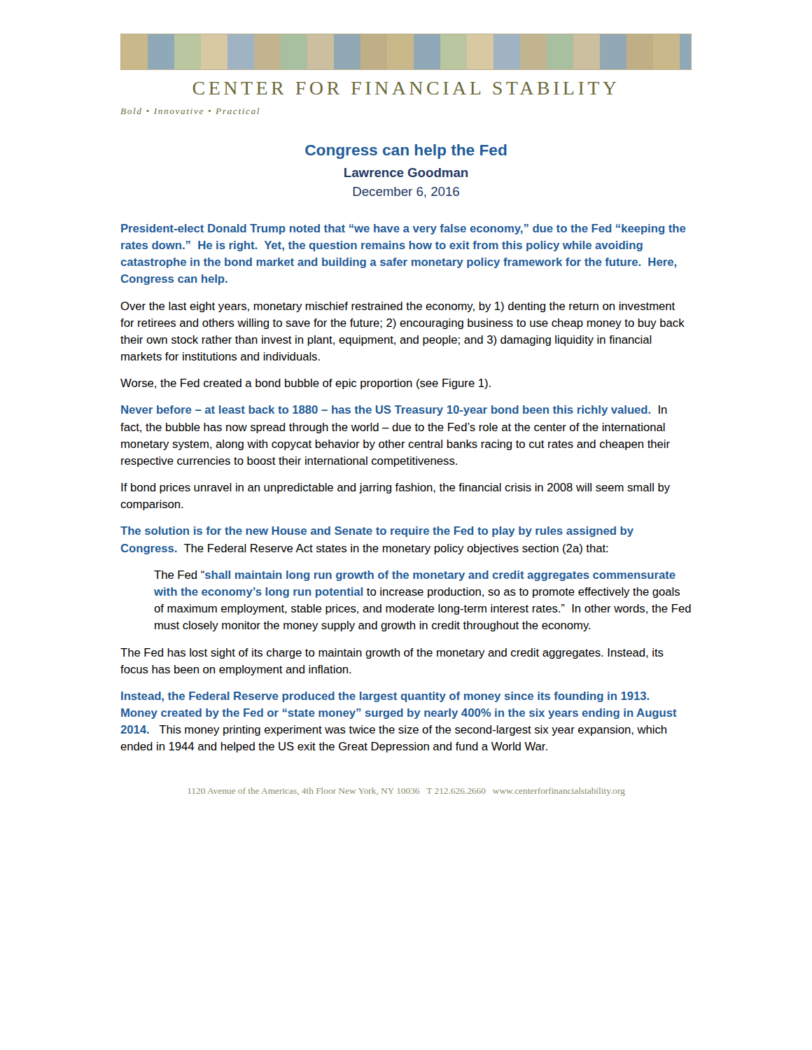CENTER FOR FINANCIAL STABILITY
Bold • Innovative • Practical
Congress can help the Fed
Lawrence Goodman
December 6, 2016
President-elect Donald Trump noted that “we have a very false economy,” due to the Fed “keeping the rates down.” He is right. Yet, the question remains how to exit from this policy while avoiding catastrophe in the bond market and building a safer monetary policy framework for the future. Here, Congress can help.
Over the last eight years, monetary mischief restrained the economy, by 1) denting the return on investment for retirees and others willing to save for the future; 2) encouraging business to use cheap money to buy back their own stock rather than invest in plant, equipment, and people; and 3) damaging liquidity in financial markets for institutions and individuals.
Worse, the Fed created a bond bubble of epic proportion (see Figure 1).
Never before – at least back to 1880 – has the US Treasury 10-year bond been this richly valued. In fact, the bubble has now spread through the world – due to the Fed’s role at the center of the international monetary system, along with copycat behavior by other central banks racing to cut rates and cheapen their respective currencies to boost their international competitiveness.
If bond prices unravel in an unpredictable and jarring fashion, the financial crisis in 2008 will seem small by comparison.
The solution is for the new House and Senate to require the Fed to play by rules assigned by Congress. The Federal Reserve Act states in the monetary policy objectives section (2a) that:
The Fed “shall maintain long run growth of the monetary and credit aggregates commensurate with the economy’s long run potential to increase production, so as to promote effectively the goals of maximum employment, stable prices, and moderate long-term interest rates.” In other words, the Fed must closely monitor the money supply and growth in credit throughout the economy.
The Fed has lost sight of its charge to maintain growth of the monetary and credit aggregates. Instead, its focus has been on employment and inflation.
Instead, the Federal Reserve produced the largest quantity of money since its founding in 1913. Money created by the Fed or “state money” surged by nearly 400% in the six years ending in August 2014. This money printing experiment was twice the size of the second-largest six year expansion, which ended in 1944 and helped the US exit the Great Depression and fund a World War.
1120 Avenue of the Americas, 4th Floor New York, NY 10036 T 212.626.2660 www.centerforfinancialstability.org